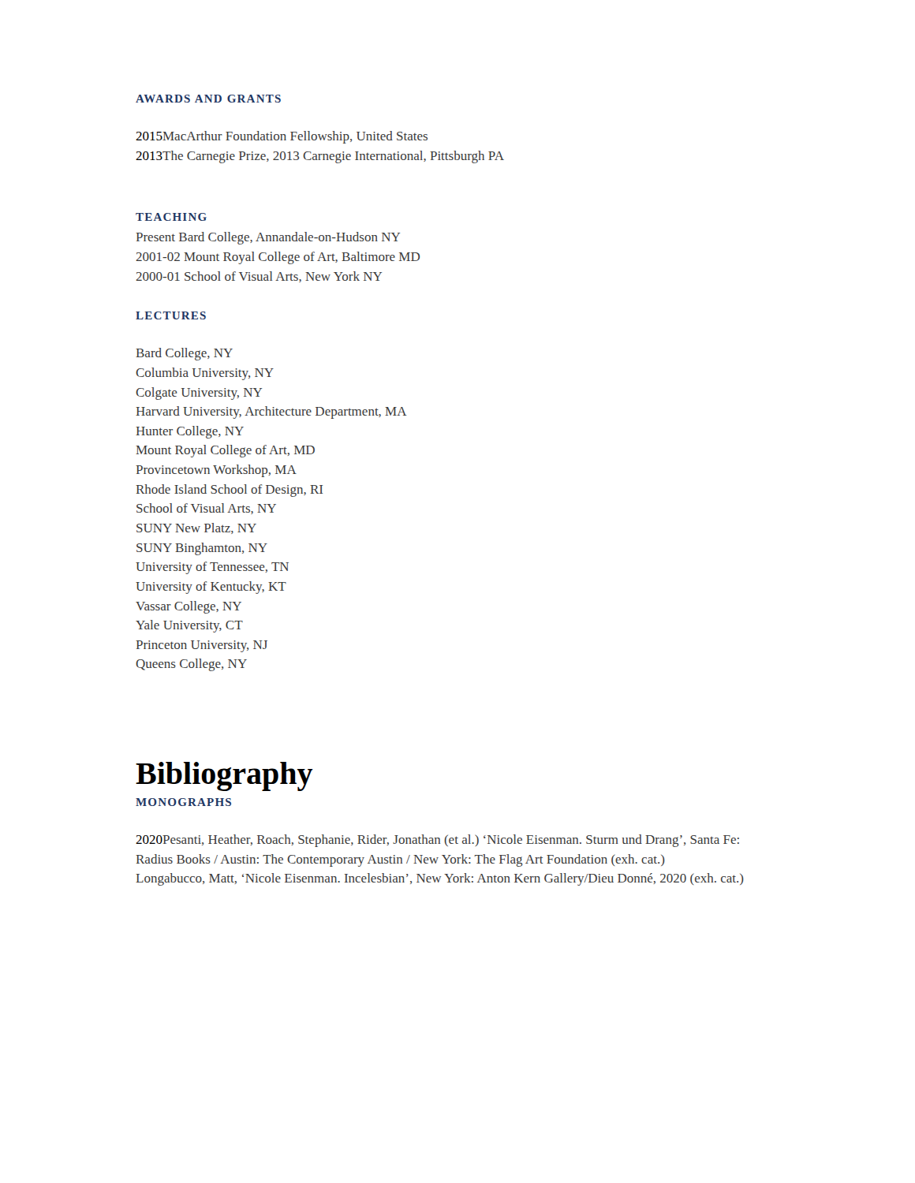AWARDS AND GRANTS
2015 MacArthur Foundation Fellowship, United States
2013 The Carnegie Prize, 2013 Carnegie International, Pittsburgh PA
TEACHING
Present Bard College, Annandale-on-Hudson NY
2001-02 Mount Royal College of Art, Baltimore MD
2000-01 School of Visual Arts, New York NY
LECTURES
Bard College, NY
Columbia University, NY
Colgate University, NY
Harvard University, Architecture Department, MA
Hunter College, NY
Mount Royal College of Art, MD
Provincetown Workshop, MA
Rhode Island School of Design, RI
School of Visual Arts, NY
SUNY New Platz, NY
SUNY Binghamton, NY
University of Tennessee, TN
University of Kentucky, KT
Vassar College, NY
Yale University, CT
Princeton University, NJ
Queens College, NY
Bibliography
MONOGRAPHS
2020 Pesanti, Heather, Roach, Stephanie, Rider, Jonathan (et al.) ‘Nicole Eisenman. Sturm und Drang’, Santa Fe: Radius Books / Austin: The Contemporary Austin / New York: The Flag Art Foundation (exh. cat.)
Longabucco, Matt, ‘Nicole Eisenman. Incelesbian’, New York: Anton Kern Gallery/Dieu Donné, 2020 (exh. cat.)